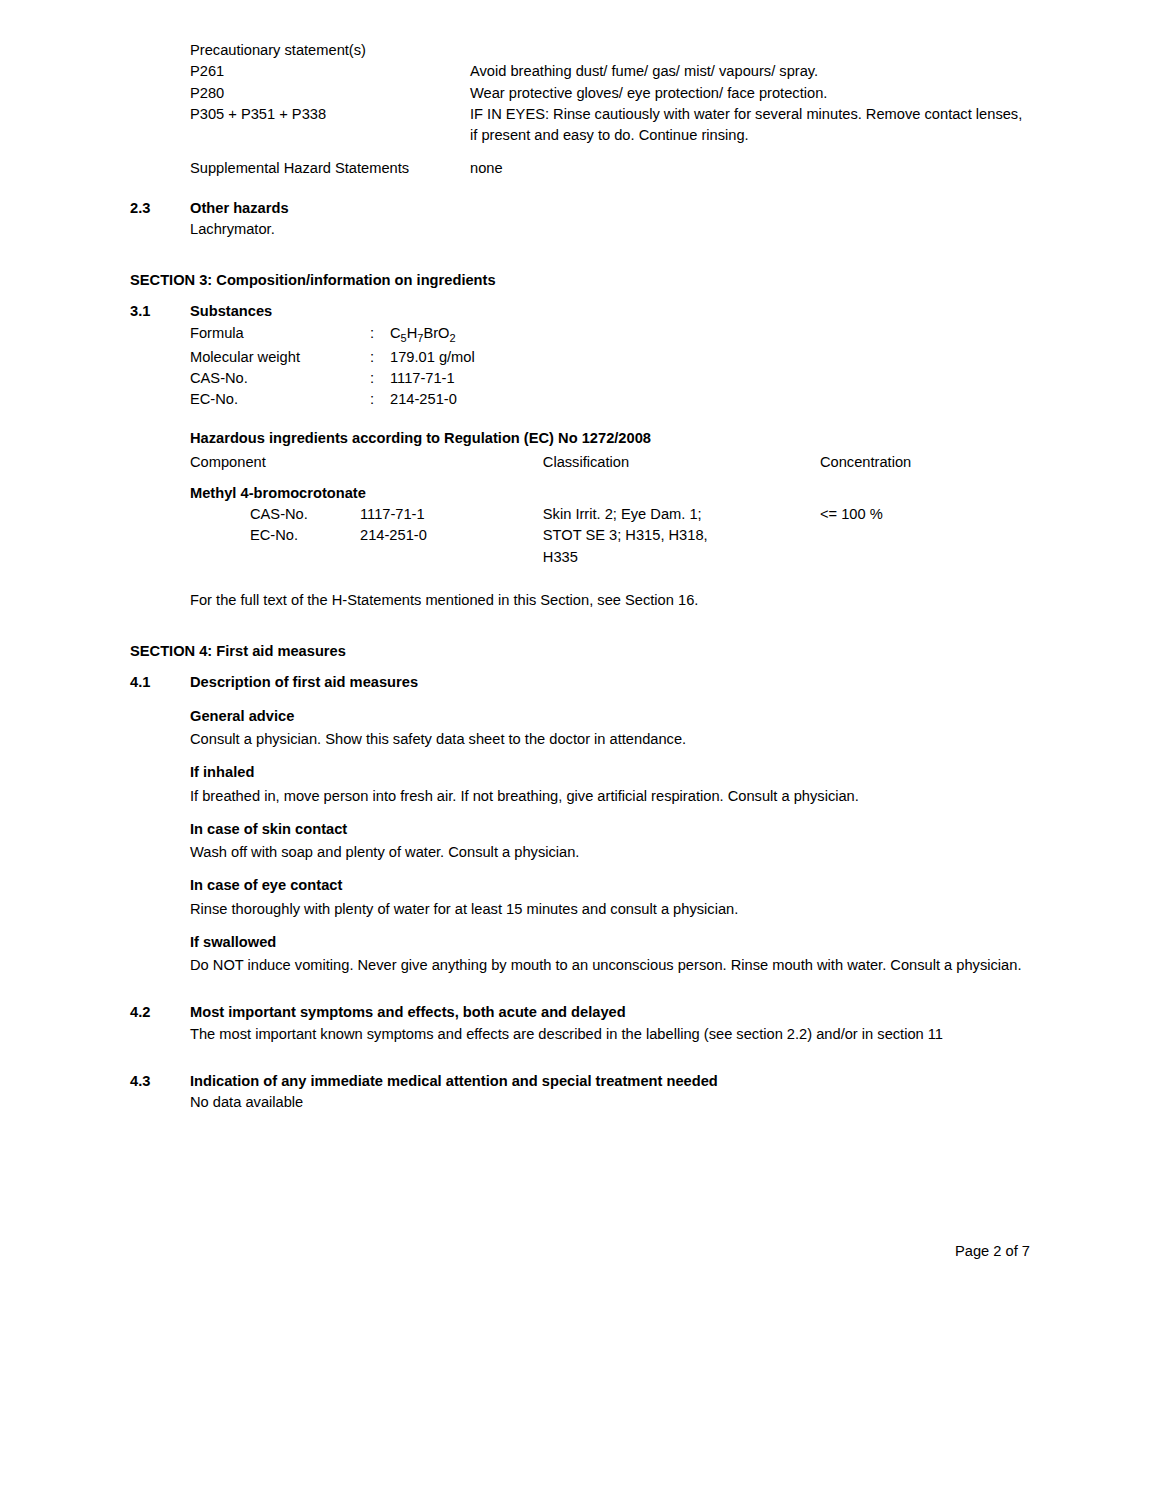Precautionary statement(s)
P261
Avoid breathing dust/ fume/ gas/ mist/ vapours/ spray.
P280
Wear protective gloves/ eye protection/ face protection.
P305 + P351 + P338
IF IN EYES: Rinse cautiously with water for several minutes. Remove contact lenses, if present and easy to do. Continue rinsing.
Supplemental Hazard Statements
none
2.3
Other hazards
Lachrymator.
SECTION 3: Composition/information on ingredients
3.1
Substances
Formula
:
C5H7BrO2
Molecular weight
:
179.01 g/mol
CAS-No.
:
1117-71-1
EC-No.
:
214-251-0
Hazardous ingredients according to Regulation (EC) No 1272/2008
| Component | Classification | Concentration |
| --- | --- | --- |
| Methyl 4-bromocrotonate | | |
| CAS-No. 1117-71-1 EC-No. 214-251-0 | Skin Irrit. 2; Eye Dam. 1; STOT SE 3; H315, H318, H335 | <= 100 % |
For the full text of the H-Statements mentioned in this Section, see Section 16.
SECTION 4: First aid measures
4.1
Description of first aid measures
General advice
Consult a physician. Show this safety data sheet to the doctor in attendance.
If inhaled
If breathed in, move person into fresh air. If not breathing, give artificial respiration. Consult a physician.
In case of skin contact
Wash off with soap and plenty of water. Consult a physician.
In case of eye contact
Rinse thoroughly with plenty of water for at least 15 minutes and consult a physician.
If swallowed
Do NOT induce vomiting. Never give anything by mouth to an unconscious person. Rinse mouth with water. Consult a physician.
4.2
Most important symptoms and effects, both acute and delayed
The most important known symptoms and effects are described in the labelling (see section 2.2) and/or in section 11
4.3
Indication of any immediate medical attention and special treatment needed
No data available
Page 2 of 7